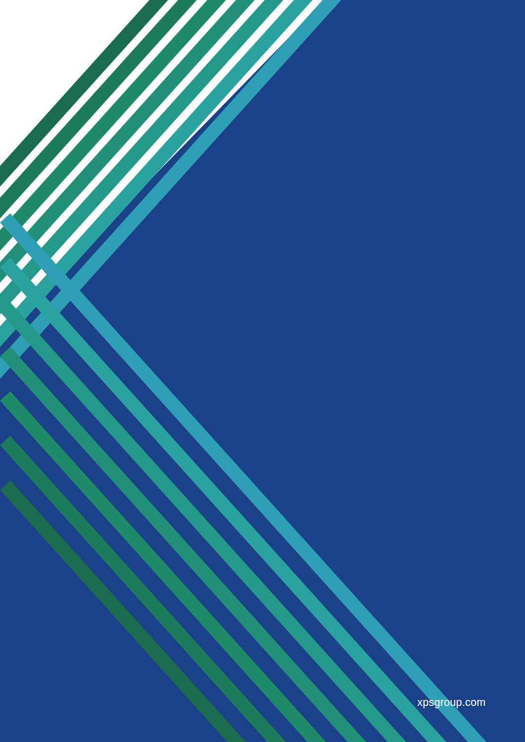xpsgroup.com